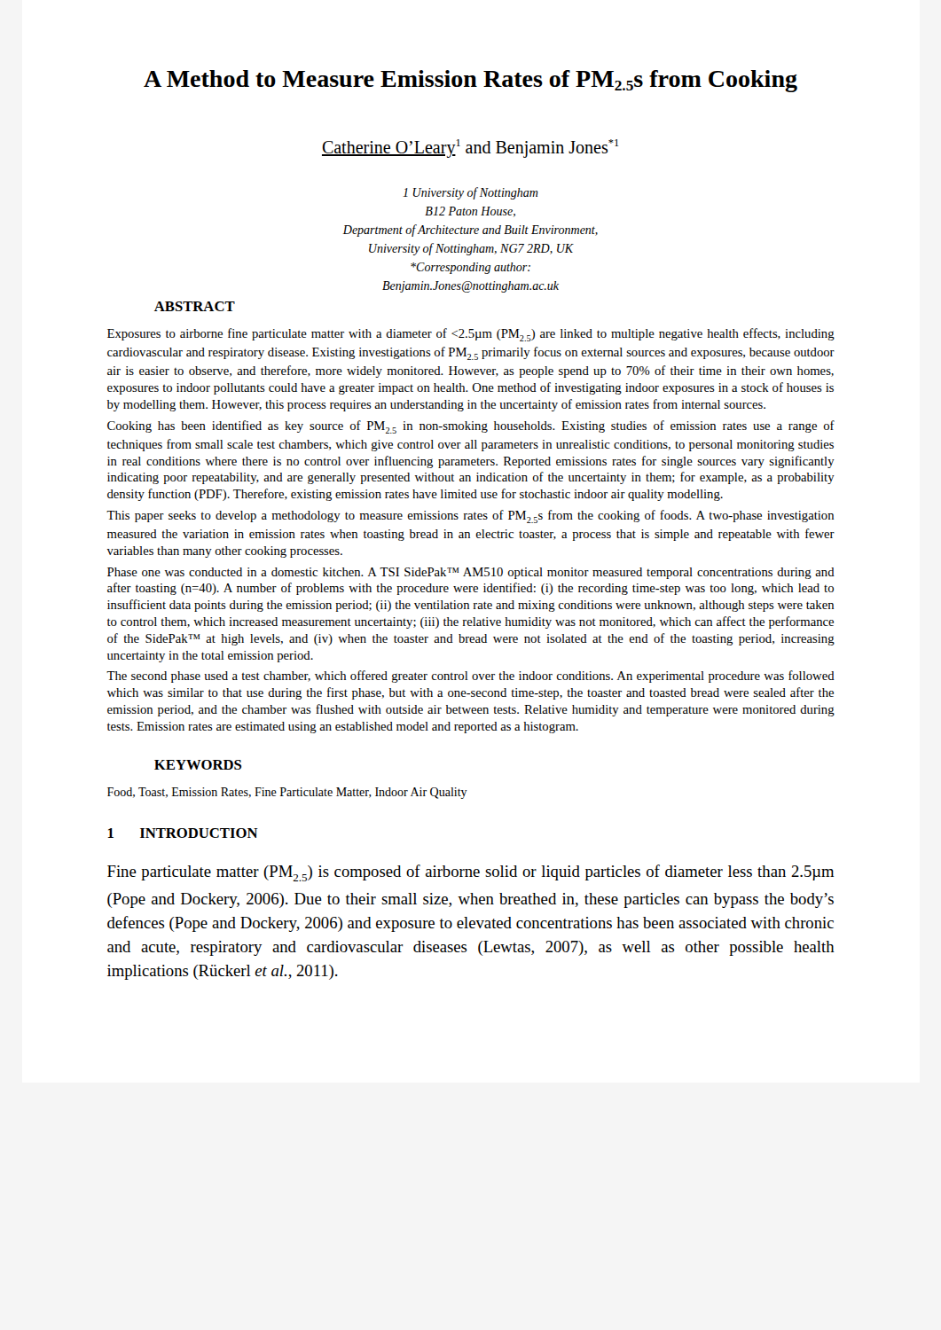A Method to Measure Emission Rates of PM2.5s from Cooking
Catherine O’Leary1 and Benjamin Jones*1
1 University of Nottingham
B12 Paton House,
Department of Architecture and Built Environment,
University of Nottingham, NG7 2RD, UK
*Corresponding author:
Benjamin.Jones@nottingham.ac.uk
ABSTRACT
Exposures to airborne fine particulate matter with a diameter of <2.5µm (PM2.5) are linked to multiple negative health effects, including cardiovascular and respiratory disease. Existing investigations of PM2.5 primarily focus on external sources and exposures, because outdoor air is easier to observe, and therefore, more widely monitored. However, as people spend up to 70% of their time in their own homes, exposures to indoor pollutants could have a greater impact on health. One method of investigating indoor exposures in a stock of houses is by modelling them. However, this process requires an understanding in the uncertainty of emission rates from internal sources.
Cooking has been identified as key source of PM2.5 in non-smoking households. Existing studies of emission rates use a range of techniques from small scale test chambers, which give control over all parameters in unrealistic conditions, to personal monitoring studies in real conditions where there is no control over influencing parameters. Reported emissions rates for single sources vary significantly indicating poor repeatability, and are generally presented without an indication of the uncertainty in them; for example, as a probability density function (PDF). Therefore, existing emission rates have limited use for stochastic indoor air quality modelling.
This paper seeks to develop a methodology to measure emissions rates of PM2.5s from the cooking of foods. A two-phase investigation measured the variation in emission rates when toasting bread in an electric toaster, a process that is simple and repeatable with fewer variables than many other cooking processes.
Phase one was conducted in a domestic kitchen. A TSI SidePak™ AM510 optical monitor measured temporal concentrations during and after toasting (n=40). A number of problems with the procedure were identified: (i) the recording time-step was too long, which lead to insufficient data points during the emission period; (ii) the ventilation rate and mixing conditions were unknown, although steps were taken to control them, which increased measurement uncertainty; (iii) the relative humidity was not monitored, which can affect the performance of the SidePak™ at high levels, and (iv) when the toaster and bread were not isolated at the end of the toasting period, increasing uncertainty in the total emission period.
The second phase used a test chamber, which offered greater control over the indoor conditions. An experimental procedure was followed which was similar to that use during the first phase, but with a one-second time-step, the toaster and toasted bread were sealed after the emission period, and the chamber was flushed with outside air between tests. Relative humidity and temperature were monitored during tests. Emission rates are estimated using an established model and reported as a histogram.
KEYWORDS
Food, Toast, Emission Rates, Fine Particulate Matter, Indoor Air Quality
1 INTRODUCTION
Fine particulate matter (PM2.5) is composed of airborne solid or liquid particles of diameter less than 2.5µm (Pope and Dockery, 2006). Due to their small size, when breathed in, these particles can bypass the body’s defences (Pope and Dockery, 2006) and exposure to elevated concentrations has been associated with chronic and acute, respiratory and cardiovascular diseases (Lewtas, 2007), as well as other possible health implications (Rückerl et al., 2011).